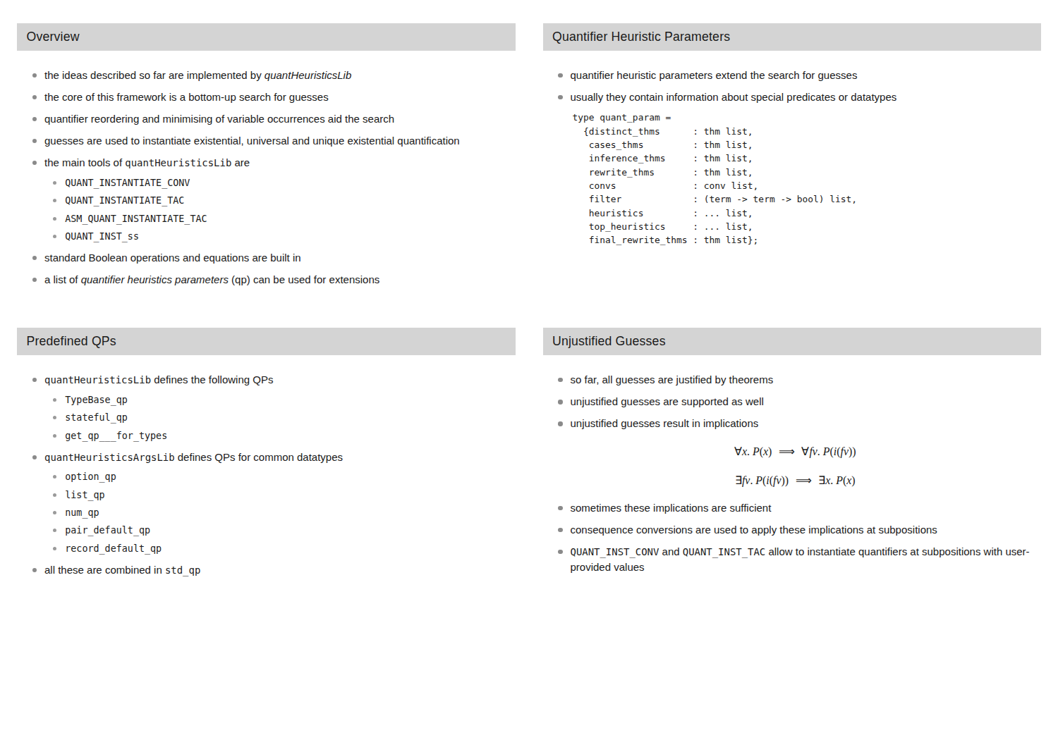Overview
the ideas described so far are implemented by quantHeuristicsLib
the core of this framework is a bottom-up search for guesses
quantifier reordering and minimising of variable occurrences aid the search
guesses are used to instantiate existential, universal and unique existential quantification
the main tools of quantHeuristicsLib are
QUANT_INSTANTIATE_CONV
QUANT_INSTANTIATE_TAC
ASM_QUANT_INSTANTIATE_TAC
QUANT_INST_ss
standard Boolean operations and equations are built in
a list of quantifier heuristics parameters (qp) can be used for extensions
Quantifier Heuristic Parameters
quantifier heuristic parameters extend the search for guesses
usually they contain information about special predicates or datatypes
type quant_param =
  {distinct_thms      : thm list,
   cases_thms         : thm list,
   inference_thms     : thm list,
   rewrite_thms       : thm list,
   convs              : conv list,
   filter             : (term -> term -> bool) list,
   heuristics         : ... list,
   top_heuristics     : ... list,
   final_rewrite_thms : thm list};
Predefined QPs
quantHeuristicsLib defines the following QPs
TypeBase_qp
stateful_qp
get_qp___for_types
quantHeuristicsArgsLib defines QPs for common datatypes
option_qp
list_qp
num_qp
pair_default_qp
record_default_qp
all these are combined in std_qp
Unjustified Guesses
so far, all guesses are justified by theorems
unjustified guesses are supported as well
unjustified guesses result in implications
∀x. P(x) ⟹ ∀fv. P(i(fv))
∃fv. P(i(fv)) ⟹ ∃x. P(x)
sometimes these implications are sufficient
consequence conversions are used to apply these implications at subpositions
QUANT_INST_CONV and QUANT_INST_TAC allow to instantiate quantifiers at subpositions with user-provided values